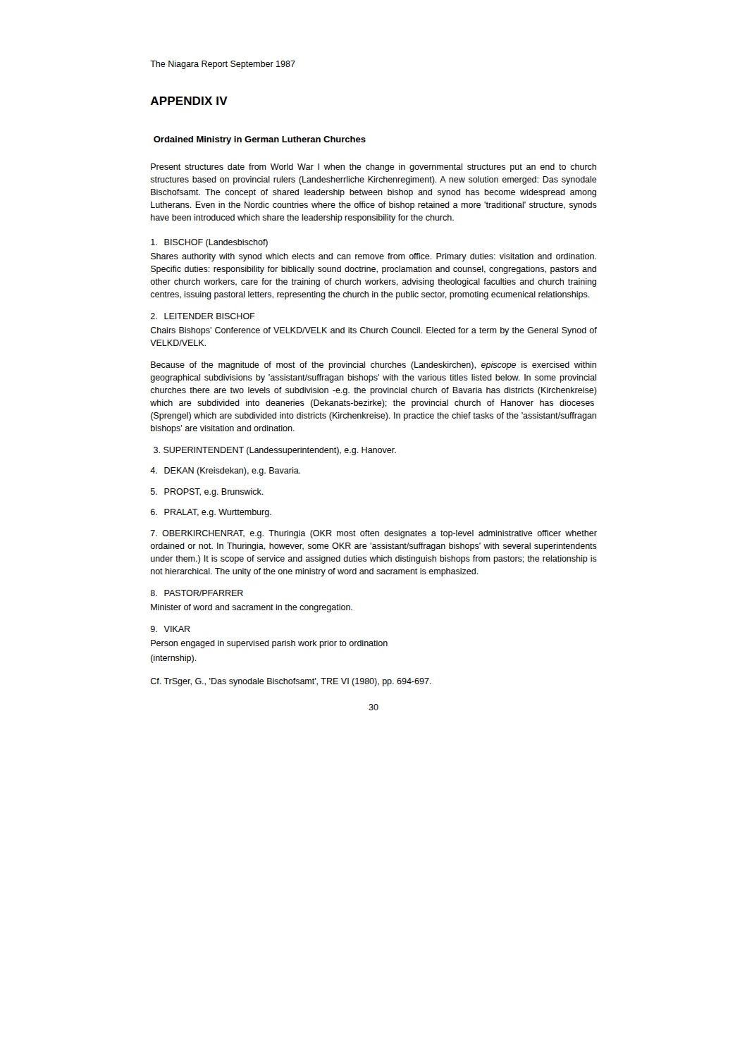The Niagara Report September 1987
APPENDIX IV
Ordained Ministry in German Lutheran Churches
Present structures date from World War I when the change in governmental structures put an end to church structures based on provincial rulers (Landesherrliche Kirchenregiment). A new solution emerged: Das synodale Bischofsamt. The concept of shared leadership between bishop and synod has become widespread among Lutherans. Even in the Nordic countries where the office of bishop retained a more 'traditional' structure, synods have been introduced which share the leadership responsibility for the church.
1. BISCHOF (Landesbischof)
Shares authority with synod which elects and can remove from office. Primary duties: visitation and ordination. Specific duties: responsibility for biblically sound doctrine, proclamation and counsel, congregations, pastors and other church workers, care for the training of church workers, advising theological faculties and church training centres, issuing pastoral letters, representing the church in the public sector, promoting ecumenical relationships.
2. LEITENDER BISCHOF
Chairs Bishops' Conference of VELKD/VELK and its Church Council. Elected for a term by the General Synod of VELKD/VELK.
Because of the magnitude of most of the provincial churches (Landeskirchen), episcope is exercised within geographical subdivisions by 'assistant/suffragan bishops' with the various titles listed below. In some provincial churches there are two levels of subdivision -e.g. the provincial church of Bavaria has districts (Kirchenkreise) which are subdivided into deaneries (Dekanats-bezirke); the provincial church of Hanover has dioceses (Sprengel) which are subdivided into districts (Kirchenkreise). In practice the chief tasks of the 'assistant/suffragan bishops' are visitation and ordination.
3. SUPERINTENDENT (Landessuperintendent), e.g. Hanover.
4. DEKAN (Kreisdekan), e.g. Bavaria.
5. PROPST, e.g. Brunswick.
6. PRALAT, e.g. Wurttemburg.
7. OBERKIRCHENRAT, e.g. Thuringia (OKR most often designates a top-level administrative officer whether ordained or not. In Thuringia, however, some OKR are 'assistant/suffragan bishops' with several superintendents under them.) It is scope of service and assigned duties which distinguish bishops from pastors; the relationship is not hierarchical. The unity of the one ministry of word and sacrament is emphasized.
8. PASTOR/PFARRER
Minister of word and sacrament in the congregation.
9. VIKAR
Person engaged in supervised parish work prior to ordination
(internship).
Cf. TrSger, G., 'Das synodale Bischofsamt', TRE VI (1980), pp. 694-697.
30